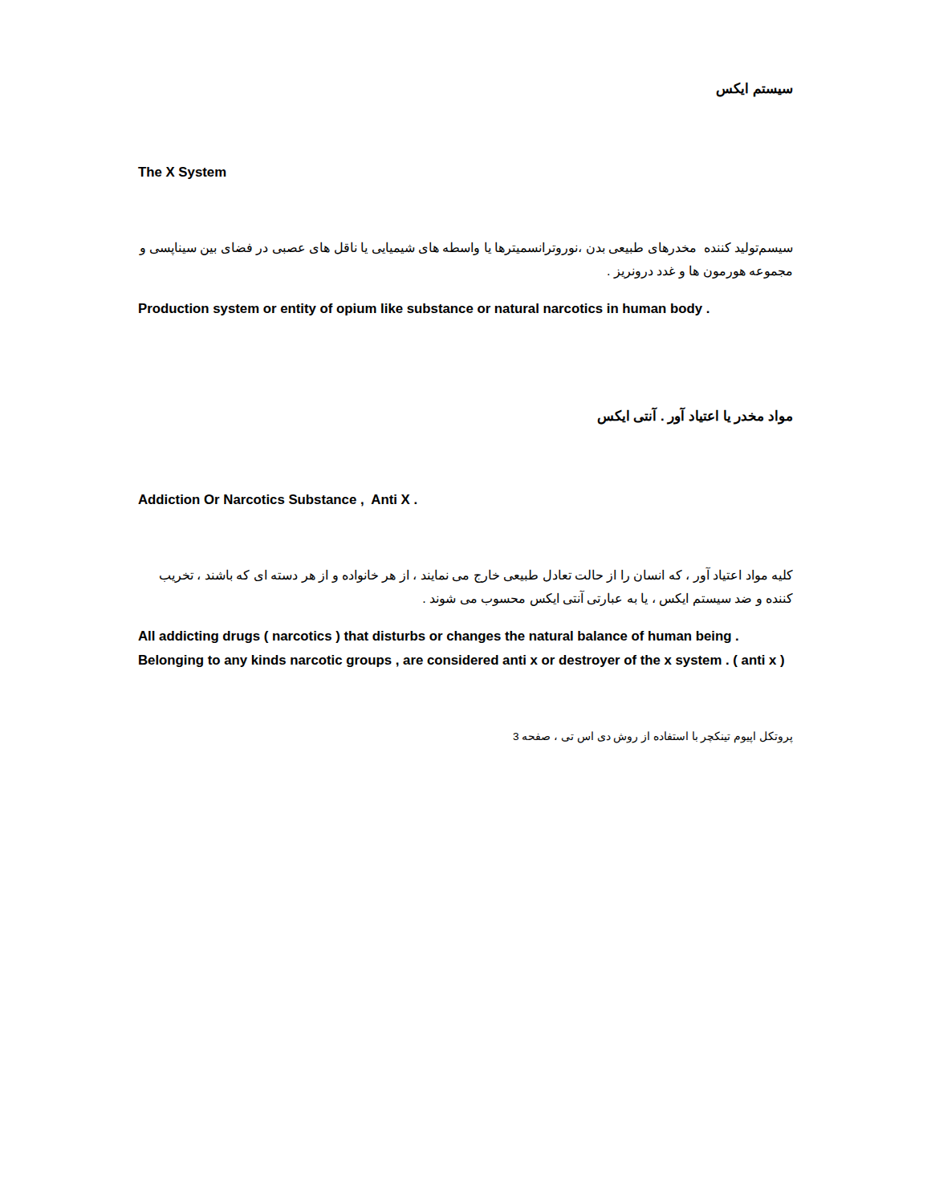سیستم ایکس
The X System
سیسم‌تولید کننده مخدرهای طبیعی بدن ،نوروترانسمیترها یا واسطه های شیمیایی یا ناقل های عصبی در فضای بین سیناپسی و مجموعه هورمون ها و غدد درونریز .
Production system or entity of opium like substance or natural narcotics in human body .
مواد مخدر یا اعتیاد آور . آنتی ایکس
Addiction Or Narcotics Substance , Anti X .
کلیه مواد اعتیاد آور ، که انسان را از حالت تعادل طبیعی خارج می نمایند ، از هر خانواده و از هر دسته ای که باشند ، تخریب کننده و ضد سیستم ایکس ، یا به عبارتی آنتی ایکس محسوب می شوند .
All addicting drugs ( narcotics ) that disturbs or changes the natural balance of human being . Belonging to any kinds narcotic groups , are considered anti x or destroyer of the x system . ( anti x )
پروتکل اپیوم تینکچر با استفاده از روش دی اس تی ، صفحه 3